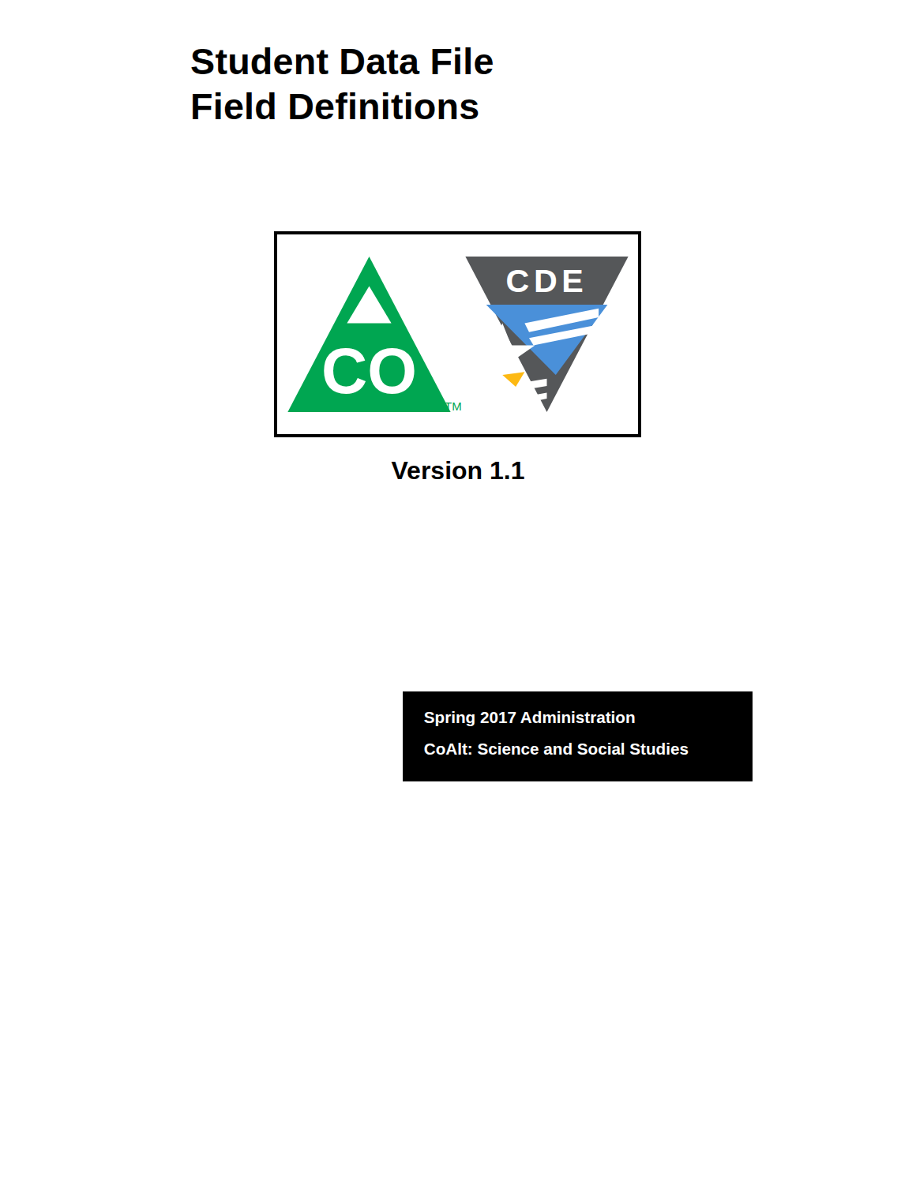Student Data File
Field Definitions
Version 1.1
Spring 2017 Administration
CoAlt: Science and Social Studies